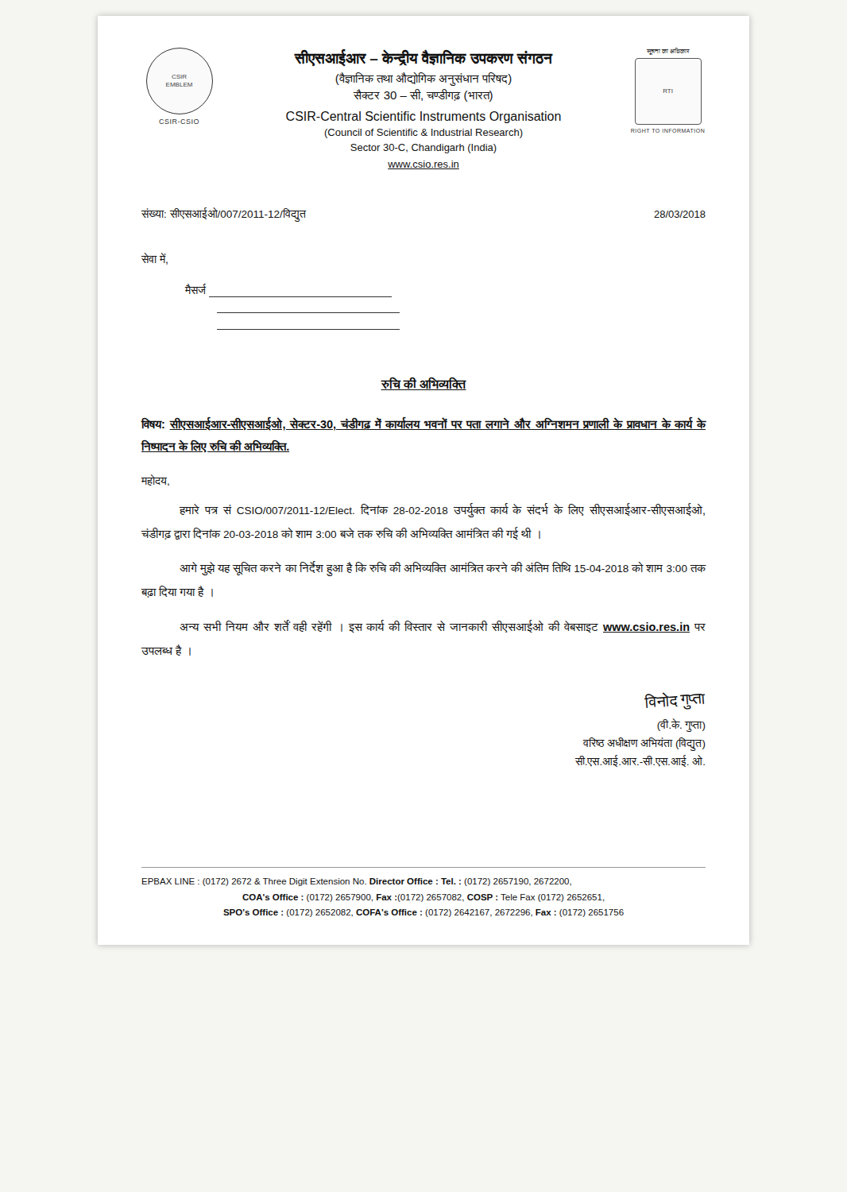CSIR
EMBLEM
CSIR-CSIO
सीएसआईआर – केन्द्रीय वैज्ञानिक उपकरण संगठन
(वैज्ञानिक तथा औद्योगिक अनुसंधान परिषद)
सैक्टर 30 – सी, चण्डीगढ़ (भारत)
CSIR-Central Scientific Instruments Organisation
(Council of Scientific & Industrial Research)
Sector 30-C, Chandigarh (India)
www.csio.res.in
सूचना का अधिकार
RTI
RIGHT TO INFORMATION
संख्या: सीएसआईओ/007/2011-12/विद्युत
28/03/2018
सेवा में,
मैसर्ज
रुचि की अभिव्यक्ति
विषय: सीएसआईआर-सीएसआईओ, सेक्टर-30, चंडीगढ़ में कार्यालय भवनों पर पता लगाने और अग्निशमन प्रणाली के प्रावधान के कार्य के निष्पादन के लिए रुचि की अभिव्यक्ति.
महोदय,
हमारे पत्र सं CSIO/007/2011-12/Elect. दिनांक 28-02-2018 उपर्युक्त कार्य के संदर्भ के लिए सीएसआईआर-सीएसआईओ, चंडीगढ़ द्वारा दिनांक 20-03-2018 को शाम 3:00 बजे तक रुचि की अभिव्यक्ति आमंत्रित की गई थी ।
आगे मुझे यह सूचित करने का निर्देश हुआ है कि रुचि की अभिव्यक्ति आमंत्रित करने की अंतिम तिथि 15-04-2018 को शाम 3:00 तक बढ़ा दिया गया है ।
अन्य सभी नियम और शर्तें वही रहेंगी । इस कार्य की विस्तार से जानकारी सीएसआईओ की वेबसाइट www.csio.res.in पर उपलब्ध है ।
विनोद गुप्ता
(वी.के. गुप्ता)
वरिष्ठ अधीक्षण अभियंता (विद्युत)
सी.एस.आई.आर.-सी.एस.आई. ओ.
EPBAX LINE : (0172) 2672 & Three Digit Extension No. Director Office : Tel. : (0172) 2657190, 2672200,
COA's Office : (0172) 2657900, Fax :(0172) 2657082, COSP : Tele Fax (0172) 2652651,
SPO's Office : (0172) 2652082, COFA's Office : (0172) 2642167, 2672296, Fax : (0172) 2651756